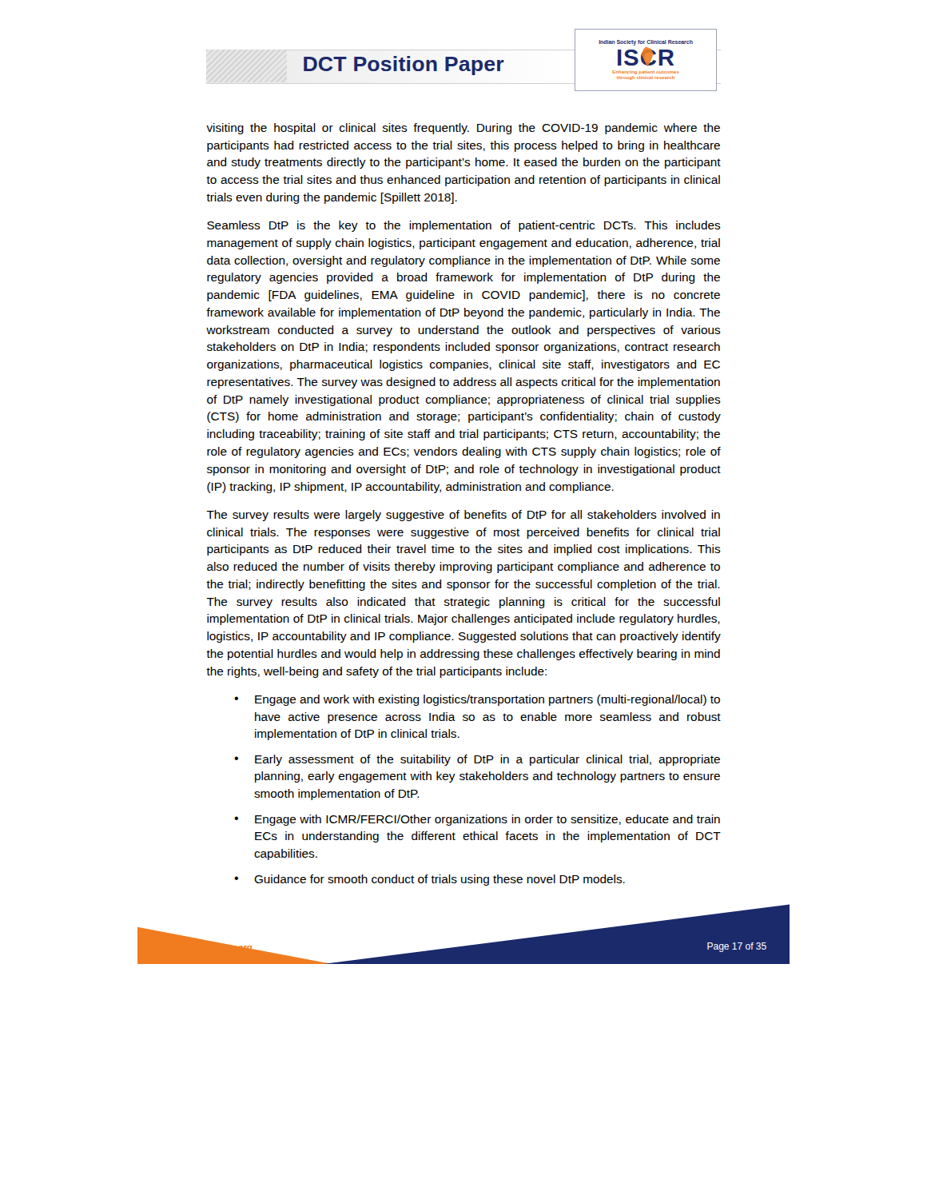DCT Position Paper
Indian Society for Clinical Research
ISCR
Enhancing patient outcomes
through clinical research
visiting the hospital or clinical sites frequently. During the COVID-19 pandemic where the participants had restricted access to the trial sites, this process helped to bring in healthcare and study treatments directly to the participant’s home. It eased the burden on the participant to access the trial sites and thus enhanced participation and retention of participants in clinical trials even during the pandemic [Spillett 2018].
Seamless DtP is the key to the implementation of patient-centric DCTs. This includes management of supply chain logistics, participant engagement and education, adherence, trial data collection, oversight and regulatory compliance in the implementation of DtP. While some regulatory agencies provided a broad framework for implementation of DtP during the pandemic [FDA guidelines, EMA guideline in COVID pandemic], there is no concrete framework available for implementation of DtP beyond the pandemic, particularly in India. The workstream conducted a survey to understand the outlook and perspectives of various stakeholders on DtP in India; respondents included sponsor organizations, contract research organizations, pharmaceutical logistics companies, clinical site staff, investigators and EC representatives. The survey was designed to address all aspects critical for the implementation of DtP namely investigational product compliance; appropriateness of clinical trial supplies (CTS) for home administration and storage; participant’s confidentiality; chain of custody including traceability; training of site staff and trial participants; CTS return, accountability; the role of regulatory agencies and ECs; vendors dealing with CTS supply chain logistics; role of sponsor in monitoring and oversight of DtP; and role of technology in investigational product (IP) tracking, IP shipment, IP accountability, administration and compliance.
The survey results were largely suggestive of benefits of DtP for all stakeholders involved in clinical trials. The responses were suggestive of most perceived benefits for clinical trial participants as DtP reduced their travel time to the sites and implied cost implications. This also reduced the number of visits thereby improving participant compliance and adherence to the trial; indirectly benefitting the sites and sponsor for the successful completion of the trial. The survey results also indicated that strategic planning is critical for the successful implementation of DtP in clinical trials. Major challenges anticipated include regulatory hurdles, logistics, IP accountability and IP compliance. Suggested solutions that can proactively identify the potential hurdles and would help in addressing these challenges effectively bearing in mind the rights, well-being and safety of the trial participants include:
Engage and work with existing logistics/transportation partners (multi-regional/local) to have active presence across India so as to enable more seamless and robust implementation of DtP in clinical trials.
Early assessment of the suitability of DtP in a particular clinical trial, appropriate planning, early engagement with key stakeholders and technology partners to ensure smooth implementation of DtP.
Engage with ICMR/FERCI/Other organizations in order to sensitize, educate and train ECs in understanding the different ethical facets in the implementation of DCT capabilities.
Guidance for smooth conduct of trials using these novel DtP models.
© ISCR. www.iscr.org
Page 17 of 35